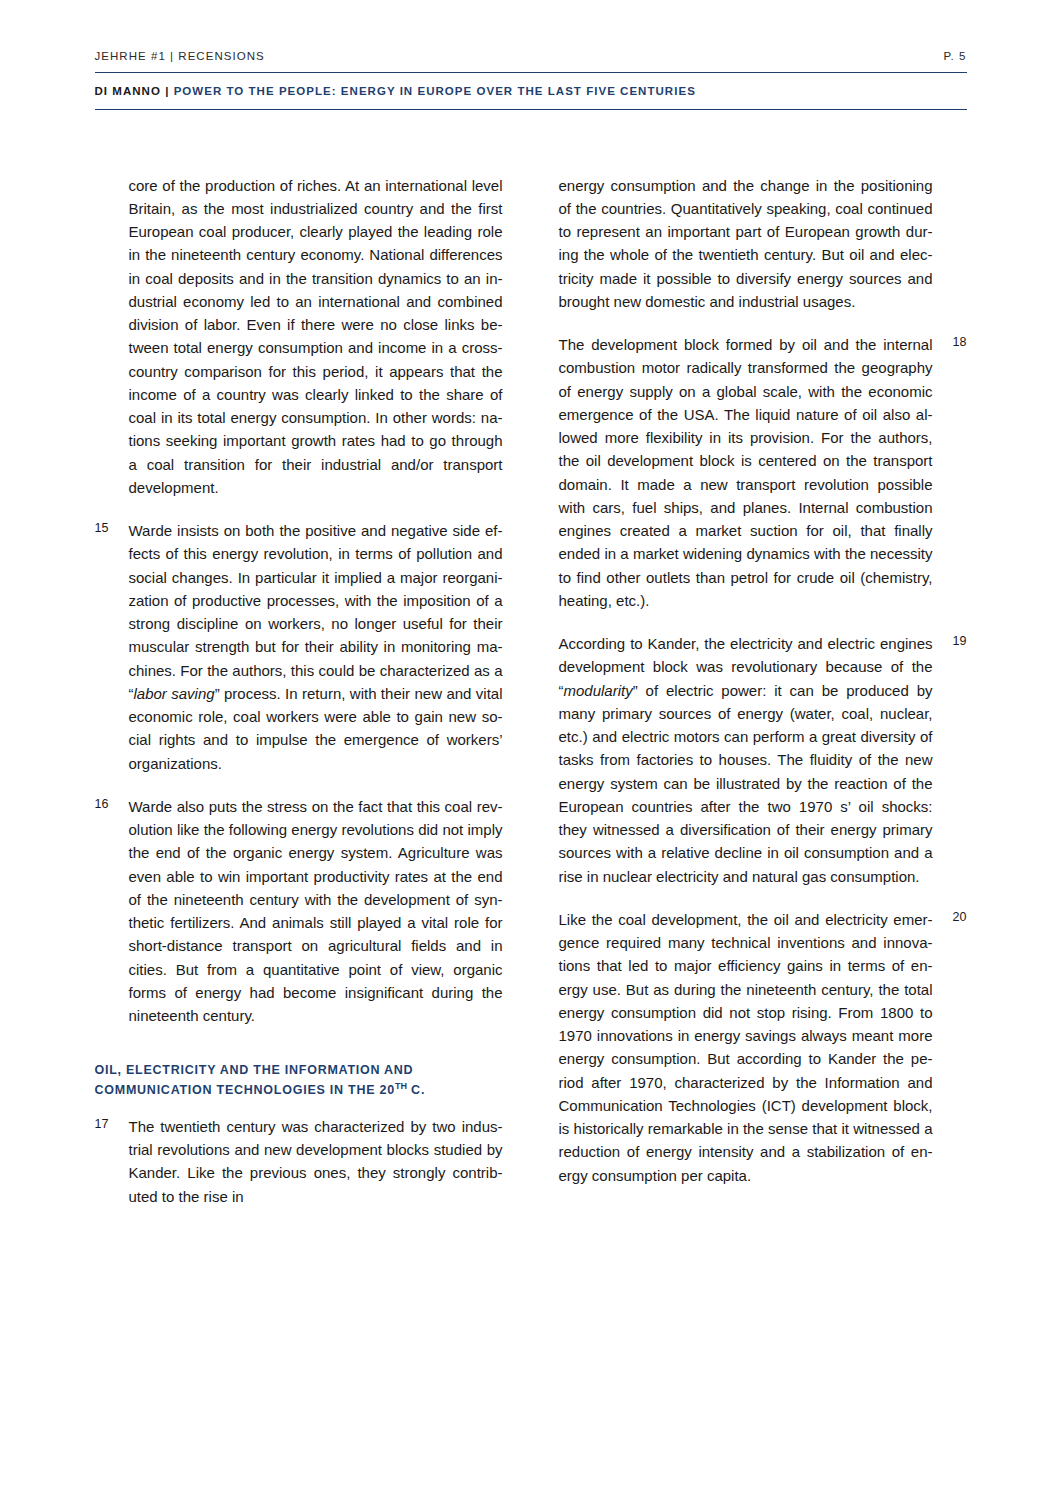JEHRHE #1 | RECENSIONS P. 5
DI MANNO | POWER TO THE PEOPLE: ENERGY IN EUROPE OVER THE LAST FIVE CENTURIES
core of the production of riches. At an international level Britain, as the most industrialized country and the first European coal producer, clearly played the leading role in the nineteenth century economy. National differences in coal deposits and in the transition dynamics to an industrial economy led to an international and combined division of labor. Even if there were no close links between total energy consumption and income in a cross-country comparison for this period, it appears that the income of a country was clearly linked to the share of coal in its total energy consumption. In other words: nations seeking important growth rates had to go through a coal transition for their industrial and/or transport development.
15 Warde insists on both the positive and negative side effects of this energy revolution, in terms of pollution and social changes. In particular it implied a major reorganization of productive processes, with the imposition of a strong discipline on workers, no longer useful for their muscular strength but for their ability in monitoring machines. For the authors, this could be characterized as a “labor saving” process. In return, with their new and vital economic role, coal workers were able to gain new social rights and to impulse the emergence of workers’ organizations.
16 Warde also puts the stress on the fact that this coal revolution like the following energy revolutions did not imply the end of the organic energy system. Agriculture was even able to win important productivity rates at the end of the nineteenth century with the development of synthetic fertilizers. And animals still played a vital role for short-distance transport on agricultural fields and in cities. But from a quantitative point of view, organic forms of energy had become insignificant during the nineteenth century.
Oil, electricity and the information and communication technologies in the 20th c.
17 The twentieth century was characterized by two industrial revolutions and new development blocks studied by Kander. Like the previous ones, they strongly contributed to the rise in
energy consumption and the change in the positioning of the countries. Quantitatively speaking, coal continued to represent an important part of European growth during the whole of the twentieth century. But oil and electricity made it possible to diversify energy sources and brought new domestic and industrial usages.
18 The development block formed by oil and the internal combustion motor radically transformed the geography of energy supply on a global scale, with the economic emergence of the USA. The liquid nature of oil also allowed more flexibility in its provision. For the authors, the oil development block is centered on the transport domain. It made a new transport revolution possible with cars, fuel ships, and planes. Internal combustion engines created a market suction for oil, that finally ended in a market widening dynamics with the necessity to find other outlets than petrol for crude oil (chemistry, heating, etc.).
19 According to Kander, the electricity and electric engines development block was revolutionary because of the “modularity” of electric power: it can be produced by many primary sources of energy (water, coal, nuclear, etc.) and electric motors can perform a great diversity of tasks from factories to houses. The fluidity of the new energy system can be illustrated by the reaction of the European countries after the two 1970 s’ oil shocks: they witnessed a diversification of their energy primary sources with a relative decline in oil consumption and a rise in nuclear electricity and natural gas consumption.
20 Like the coal development, the oil and electricity emergence required many technical inventions and innovations that led to major efficiency gains in terms of energy use. But as during the nineteenth century, the total energy consumption did not stop rising. From 1800 to 1970 innovations in energy savings always meant more energy consumption. But according to Kander the period after 1970, characterized by the Information and Communication Technologies (ICT) development block, is historically remarkable in the sense that it witnessed a reduction of energy intensity and a stabilization of energy consumption per capita.